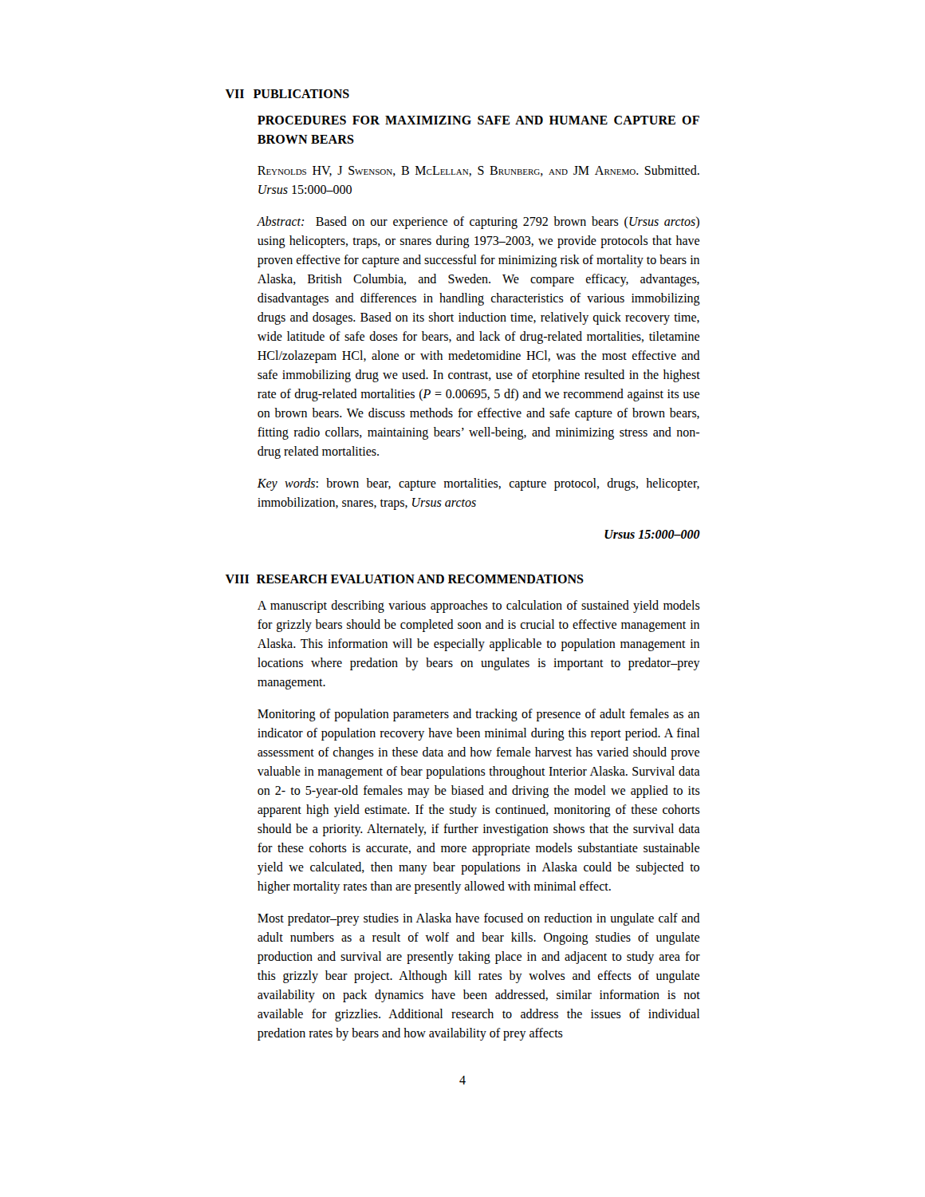VIIPUBLICATIONS
Procedures for Maximizing Safe and Humane Capture of Brown Bears
Reynolds HV, J Swenson, B McLellan, S Brunberg, and JM Arnemo. Submitted. Ursus 15:000–000
Abstract: Based on our experience of capturing 2792 brown bears (Ursus arctos) using helicopters, traps, or snares during 1973–2003, we provide protocols that have proven effective for capture and successful for minimizing risk of mortality to bears in Alaska, British Columbia, and Sweden. We compare efficacy, advantages, disadvantages and differences in handling characteristics of various immobilizing drugs and dosages. Based on its short induction time, relatively quick recovery time, wide latitude of safe doses for bears, and lack of drug-related mortalities, tiletamine HCl/zolazepam HCl, alone or with medetomidine HCl, was the most effective and safe immobilizing drug we used. In contrast, use of etorphine resulted in the highest rate of drug-related mortalities (P = 0.00695, 5 df) and we recommend against its use on brown bears. We discuss methods for effective and safe capture of brown bears, fitting radio collars, maintaining bears’ well-being, and minimizing stress and non-drug related mortalities.
Key words: brown bear, capture mortalities, capture protocol, drugs, helicopter, immobilization, snares, traps, Ursus arctos
Ursus 15:000–000
VIII RESEARCH EVALUATION AND RECOMMENDATIONS
A manuscript describing various approaches to calculation of sustained yield models for grizzly bears should be completed soon and is crucial to effective management in Alaska. This information will be especially applicable to population management in locations where predation by bears on ungulates is important to predator–prey management.
Monitoring of population parameters and tracking of presence of adult females as an indicator of population recovery have been minimal during this report period. A final assessment of changes in these data and how female harvest has varied should prove valuable in management of bear populations throughout Interior Alaska. Survival data on 2- to 5-year-old females may be biased and driving the model we applied to its apparent high yield estimate. If the study is continued, monitoring of these cohorts should be a priority. Alternately, if further investigation shows that the survival data for these cohorts is accurate, and more appropriate models substantiate sustainable yield we calculated, then many bear populations in Alaska could be subjected to higher mortality rates than are presently allowed with minimal effect.
Most predator–prey studies in Alaska have focused on reduction in ungulate calf and adult numbers as a result of wolf and bear kills. Ongoing studies of ungulate production and survival are presently taking place in and adjacent to study area for this grizzly bear project. Although kill rates by wolves and effects of ungulate availability on pack dynamics have been addressed, similar information is not available for grizzlies. Additional research to address the issues of individual predation rates by bears and how availability of prey affects
4